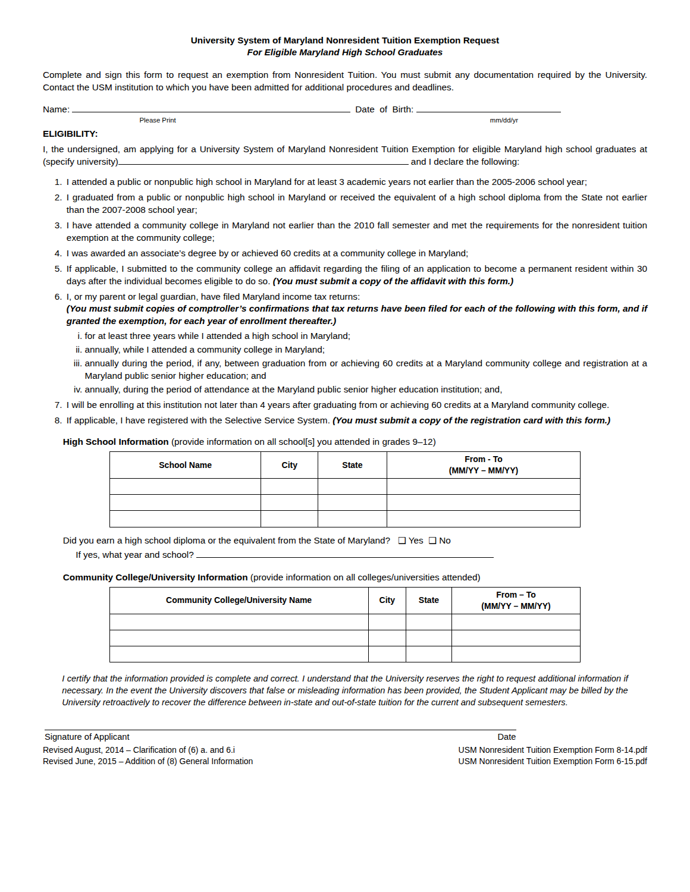University System of Maryland Nonresident Tuition Exemption Request
For Eligible Maryland High School Graduates
Complete and sign this form to request an exemption from Nonresident Tuition. You must submit any documentation required by the University. Contact the USM institution to which you have been admitted for additional procedures and deadlines.
Name: Date of Birth:
Please Print mm/dd/yr
Eligibility:
I, the undersigned, am applying for a University System of Maryland Nonresident Tuition Exemption for eligible Maryland high school graduates at (specify university) and I declare the following:
I attended a public or nonpublic high school in Maryland for at least 3 academic years not earlier than the 2005-2006 school year;
I graduated from a public or nonpublic high school in Maryland or received the equivalent of a high school diploma from the State not earlier than the 2007-2008 school year;
I have attended a community college in Maryland not earlier than the 2010 fall semester and met the requirements for the nonresident tuition exemption at the community college;
I was awarded an associate’s degree by or achieved 60 credits at a community college in Maryland;
If applicable, I submitted to the community college an affidavit regarding the filing of an application to become a permanent resident within 30 days after the individual becomes eligible to do so. (You must submit a copy of the affidavit with this form.)
I, or my parent or legal guardian, have filed Maryland income tax returns: (You must submit copies of comptroller’s confirmations that tax returns have been filed for each of the following with this form, and if granted the exemption, for each year of enrollment thereafter.)
for at least three years while I attended a high school in Maryland;
annually, while I attended a community college in Maryland;
annually during the period, if any, between graduation from or achieving 60 credits at a Maryland community college and registration at a Maryland public senior higher education; and
annually, during the period of attendance at the Maryland public senior higher education institution; and,
I will be enrolling at this institution not later than 4 years after graduating from or achieving 60 credits at a Maryland community college.
If applicable, I have registered with the Selective Service System. (You must submit a copy of the registration card with this form.)
High School Information (provide information on all school[s] you attended in grades 9–12)
| School Name | City | State | From - To (MM/YY – MM/YY) |
| --- | --- | --- | --- |
Did you earn a high school diploma or the equivalent from the State of Maryland? ❑ Yes ❑ No
If yes, what year and school?
Community College/University Information (provide information on all colleges/universities attended)
| Community College/University Name | City | State | From – To (MM/YY – MM/YY) |
| --- | --- | --- | --- |
I certify that the information provided is complete and correct. I understand that the University reserves the right to request additional information if necessary. In the event the University discovers that false or misleading information has been provided, the Student Applicant may be billed by the University retroactively to recover the difference between in-state and out-of-state tuition for the current and subsequent semesters.
Signature of Applicant Date
Revised August, 2014 – Clarification of (6) a. and 6.i USM Nonresident Tuition Exemption Form 8-14.pdf
Revised June, 2015 – Addition of (8) General Information USM Nonresident Tuition Exemption Form 6-15.pdf